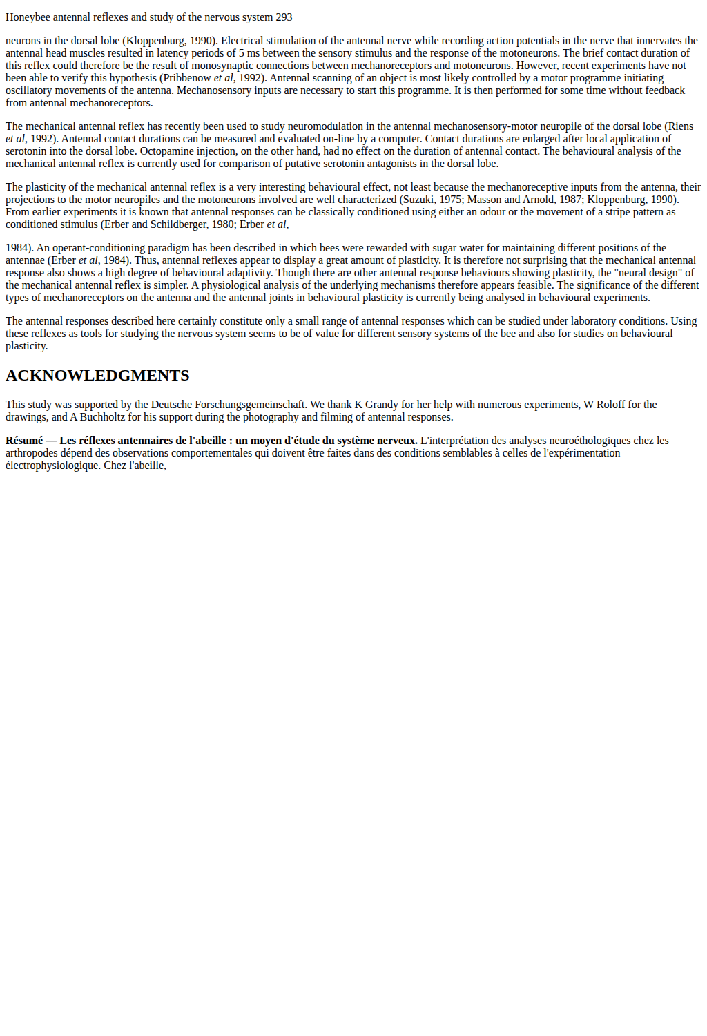Honeybee antennal reflexes and study of the nervous system 293
neurons in the dorsal lobe (Kloppenburg, 1990). Electrical stimulation of the antennal nerve while recording action potentials in the nerve that innervates the antennal head muscles resulted in latency periods of 5 ms between the sensory stimulus and the response of the motoneurons. The brief contact duration of this reflex could therefore be the result of monosynaptic connections between mechanoreceptors and motoneurons. However, recent experiments have not been able to verify this hypothesis (Pribbenow et al, 1992). Antennal scanning of an object is most likely controlled by a motor programme initiating oscillatory movements of the antenna. Mechanosensory inputs are necessary to start this programme. It is then performed for some time without feedback from antennal mechanoreceptors.
The mechanical antennal reflex has recently been used to study neuromodulation in the antennal mechanosensory-motor neuropile of the dorsal lobe (Riens et al, 1992). Antennal contact durations can be measured and evaluated on-line by a computer. Contact durations are enlarged after local application of serotonin into the dorsal lobe. Octopamine injection, on the other hand, had no effect on the duration of antennal contact. The behavioural analysis of the mechanical antennal reflex is currently used for comparison of putative serotonin antagonists in the dorsal lobe.
The plasticity of the mechanical antennal reflex is a very interesting behavioural effect, not least because the mechanoreceptive inputs from the antenna, their projections to the motor neuropiles and the motoneurons involved are well characterized (Suzuki, 1975; Masson and Arnold, 1987; Kloppenburg, 1990). From earlier experiments it is known that antennal responses can be classically conditioned using either an odour or the movement of a stripe pattern as conditioned stimulus (Erber and Schildberger, 1980; Erber et al,
1984). An operant-conditioning paradigm has been described in which bees were rewarded with sugar water for maintaining different positions of the antennae (Erber et al, 1984). Thus, antennal reflexes appear to display a great amount of plasticity. It is therefore not surprising that the mechanical antennal response also shows a high degree of behavioural adaptivity. Though there are other antennal response behaviours showing plasticity, the "neural design" of the mechanical antennal reflex is simpler. A physiological analysis of the underlying mechanisms therefore appears feasible. The significance of the different types of mechanoreceptors on the antenna and the antennal joints in behavioural plasticity is currently being analysed in behavioural experiments.
The antennal responses described here certainly constitute only a small range of antennal responses which can be studied under laboratory conditions. Using these reflexes as tools for studying the nervous system seems to be of value for different sensory systems of the bee and also for studies on behavioural plasticity.
ACKNOWLEDGMENTS
This study was supported by the Deutsche Forschungsgemeinschaft. We thank K Grandy for her help with numerous experiments, W Roloff for the drawings, and A Buchholtz for his support during the photography and filming of antennal responses.
Résumé — Les réflexes antennaires de l'abeille : un moyen d'étude du système nerveux. L'interprétation des analyses neuroéthologiques chez les arthropodes dépend des observations comportementales qui doivent être faites dans des conditions semblables à celles de l'expérimentation électrophysiologique. Chez l'abeille,